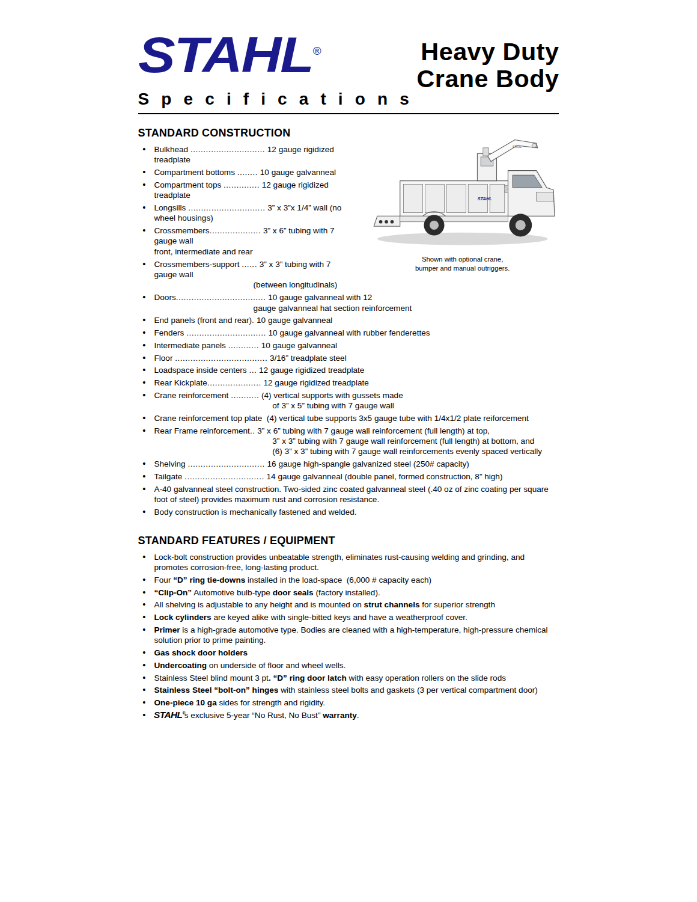STAHL®
Heavy Duty
Crane Body
S p e c i f i c a t i o n s
STAHL STAHL
Shown with optional crane,
bumper and manual outriggers.
STANDARD CONSTRUCTION
Bulkhead ............................. 12 gauge rigidized treadplate
Compartment bottoms ........ 10 gauge galvanneal
Compartment tops .............. 12 gauge rigidized treadplate
Longsills .............................. 3” x 3”x 1/4” wall (no wheel housings)
Crossmembers.................... 3” x 6” tubing with 7 gauge wall
front, intermediate and rear
Crossmembers-support ...... 3” x 3” tubing with 7 gauge wall (between longitudinals)
Doors................................... 10 gauge galvanneal with 12 gauge galvanneal hat section reinforcement
End panels (front and rear). 10 gauge galvanneal
Fenders ............................... 10 gauge galvanneal with rubber fenderettes
Intermediate panels ............ 10 gauge galvanneal
Floor .................................... 3/16” treadplate steel
Loadspace inside centers ... 12 gauge rigidized treadplate
Rear Kickplate..................... 12 gauge rigidized treadplate
Crane reinforcement ........... (4) vertical supports with gussets made of 3” x 5” tubing with 7 gauge wall
Crane reinforcement top plate (4) vertical tube supports 3x5 gauge tube with 1/4x1/2 plate reiforcement
Rear Frame reinforcement.. 3” x 6” tubing with 7 gauge wall reinforcement (full length) at top, 3” x 3” tubing with 7 gauge wall reinforcement (full length) at bottom, and (6) 3” x 3” tubing with 7 gauge wall reinforcements evenly spaced vertically
Shelving .............................. 16 gauge high-spangle galvanized steel (250# capacity)
Tailgate ............................... 14 gauge galvanneal (double panel, formed construction, 8” high)
A-40 galvanneal steel construction. Two-sided zinc coated galvanneal steel (.40 oz of zinc coating per square foot of steel) provides maximum rust and corrosion resistance.
Body construction is mechanically fastened and welded.
STANDARD FEATURES / EQUIPMENT
Lock-bolt construction provides unbeatable strength, eliminates rust-causing welding and grinding, and promotes corrosion-free, long-lasting product.
Four “D” ring tie-downs installed in the load-space (6,000 # capacity each)
“Clip-On” Automotive bulb-type door seals (factory installed).
All shelving is adjustable to any height and is mounted on strut channels for superior strength
Lock cylinders are keyed alike with single-bitted keys and have a weatherproof cover.
Primer is a high-grade automotive type. Bodies are cleaned with a high-temperature, high-pressure chemical solution prior to prime painting.
Gas shock door holders
Undercoating on underside of floor and wheel wells.
Stainless Steel blind mount 3 pt. “D” ring door latch with easy operation rollers on the slide rods
Stainless Steel “bolt-on” hinges with stainless steel bolts and gaskets (3 per vertical compartment door)
One-piece 10 ga sides for strength and rigidity.
STAHL®’s exclusive 5-year “No Rust, No Bust” warranty.